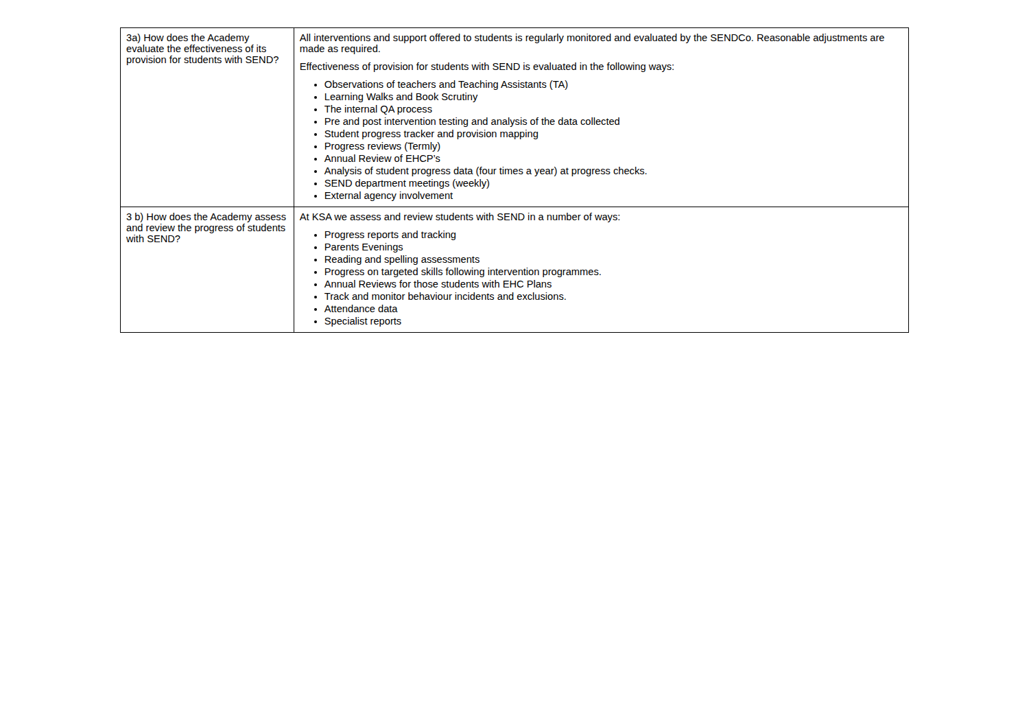| 3a) How does the Academy evaluate the effectiveness of its provision for students with SEND? | All interventions and support offered to students is regularly monitored and evaluated by the SENDCo. Reasonable adjustments are made as required. Effectiveness of provision for students with SEND is evaluated in the following ways: Observations of teachers and Teaching Assistants (TA) Learning Walks and Book Scrutiny The internal QA process Pre and post intervention testing and analysis of the data collected Student progress tracker and provision mapping Progress reviews (Termly) Annual Review of EHCP’s Analysis of student progress data (four times a year) at progress checks. SEND department meetings (weekly) External agency involvement |
| 3 b) How does the Academy assess and review the progress of students with SEND? | At KSA we assess and review students with SEND in a number of ways: Progress reports and tracking Parents Evenings Reading and spelling assessments Progress on targeted skills following intervention programmes. Annual Reviews for those students with EHC Plans Track and monitor behaviour incidents and exclusions. Attendance data Specialist reports |